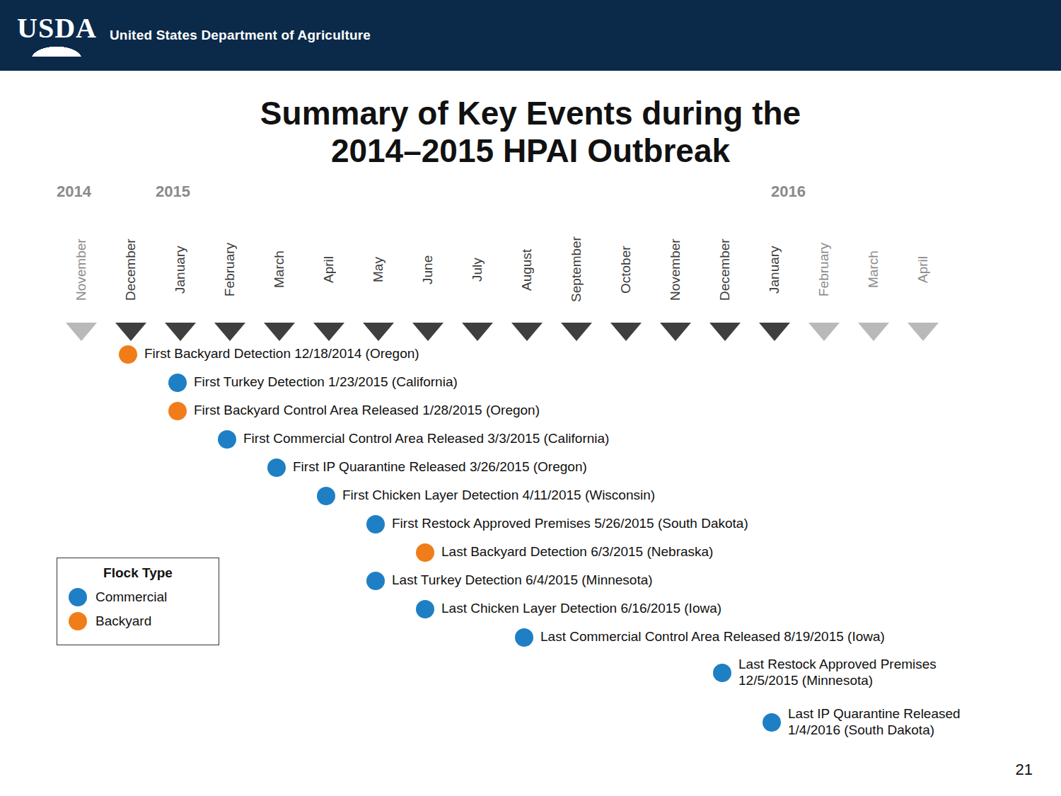USDA
United States Department of Agriculture
Summary of Key Events during the
2014–2015 HPAI Outbreak
2014 2015 2016
November
December
January
February
March
April
May
June
July
August
September
October
November
December
January
February
March
April
First Backyard Detection 12/18/2014 (Oregon)
First Turkey Detection 1/23/2015 (California)
First Backyard Control Area Released 1/28/2015 (Oregon)
First Commercial Control Area Released 3/3/2015 (California)
First IP Quarantine Released 3/26/2015 (Oregon)
First Chicken Layer Detection 4/11/2015 (Wisconsin)
First Restock Approved Premises 5/26/2015 (South Dakota)
Last Backyard Detection 6/3/2015 (Nebraska)
Last Turkey Detection 6/4/2015 (Minnesota)
Last Chicken Layer Detection 6/16/2015 (Iowa)
Last Commercial Control Area Released 8/19/2015 (Iowa)
Last Restock Approved Premises
12/5/2015 (Minnesota)
Last IP Quarantine Released
1/4/2016 (South Dakota)
Flock Type
Commercial
Backyard
21